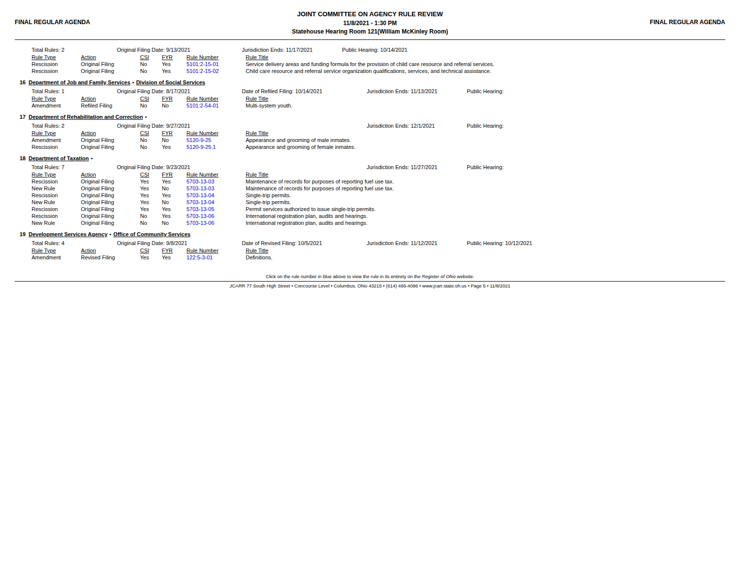JOINT COMMITTEE ON AGENCY RULE REVIEW
11/8/2021 - 1:30 PM
Statehouse Hearing Room 121(William McKinley Room)
FINAL REGULAR AGENDA
FINAL REGULAR AGENDA
Total Rules: 2 Original Filing Date: 9/13/2021 Jurisdiction Ends: 11/17/2021 Public Hearing: 10/14/2021
| Rule Type | Action | CSI | FYR | Rule Number | Rule Title |
| --- | --- | --- | --- | --- | --- |
| Rescission | Original Filing | No | Yes | 5101:2-15-01 | Service delivery areas and funding formula for the provision of child care resource and referral services. |
| Rescission | Original Filing | No | Yes | 5101:2-15-02 | Child care resource and referral service organization qualifications, services, and technical assistance. |
16 Department of Job and Family Services•Division of Social Services
Total Rules: 1 Original Filing Date: 8/17/2021 Date of Refiled Filing: 10/14/2021 Jurisdiction Ends: 11/13/2021 Public Hearing:
| Rule Type | Action | CSI | FYR | Rule Number | Rule Title |
| --- | --- | --- | --- | --- | --- |
| Amendment | Refiled Filing | No | No | 5101:2-54-01 | Multi-system youth. |
17 Department of Rehabilitation and Correction•
Total Rules: 2 Original Filing Date: 9/27/2021 Jurisdiction Ends: 12/1/2021 Public Hearing:
| Rule Type | Action | CSI | FYR | Rule Number | Rule Title |
| --- | --- | --- | --- | --- | --- |
| Amendment | Original Filing | No | No | 5120-9-25 | Appearance and grooming of male inmates. |
| Rescission | Original Filing | No | Yes | 5120-9-25.1 | Appearance and grooming of female inmates. |
18 Department of Taxation•
Total Rules: 7 Original Filing Date: 9/23/2021 Jurisdiction Ends: 11/27/2021 Public Hearing:
| Rule Type | Action | CSI | FYR | Rule Number | Rule Title |
| --- | --- | --- | --- | --- | --- |
| Rescission | Original Filing | Yes | Yes | 5703-13-03 | Maintenance of records for purposes of reporting fuel use tax. |
| New Rule | Original Filing | Yes | No | 5703-13-03 | Maintenance of records for purposes of reporting fuel use tax. |
| Rescission | Original Filing | Yes | Yes | 5703-13-04 | Single-trip permits. |
| New Rule | Original Filing | Yes | No | 5703-13-04 | Single-trip permits. |
| Rescission | Original Filing | Yes | Yes | 5703-13-05 | Permit services authorized to issue single-trip permits. |
| Rescission | Original Filing | No | Yes | 5703-13-06 | International registration plan, audits and hearings. |
| New Rule | Original Filing | No | No | 5703-13-06 | International registration plan, audits and hearings. |
19 Development Services Agency•Office of Community Services
Total Rules: 4 Original Filing Date: 9/8/2021 Date of Revised Filing: 10/5/2021 Jurisdiction Ends: 11/12/2021 Public Hearing: 10/12/2021
| Rule Type | Action | CSI | FYR | Rule Number | Rule Title |
| --- | --- | --- | --- | --- | --- |
| Amendment | Revised Filing | Yes | Yes | 122:5-3-01 | Definitions. |
Click on the rule number in blue above to view the rule in its entirety on the Register of Ohio website.
JCARR 77 South High Street • Concourse Level • Columbus, Ohio 43215 • (614) 466-4086 • www.jcarr.state.oh.us • Page 5 • 11/8/2021